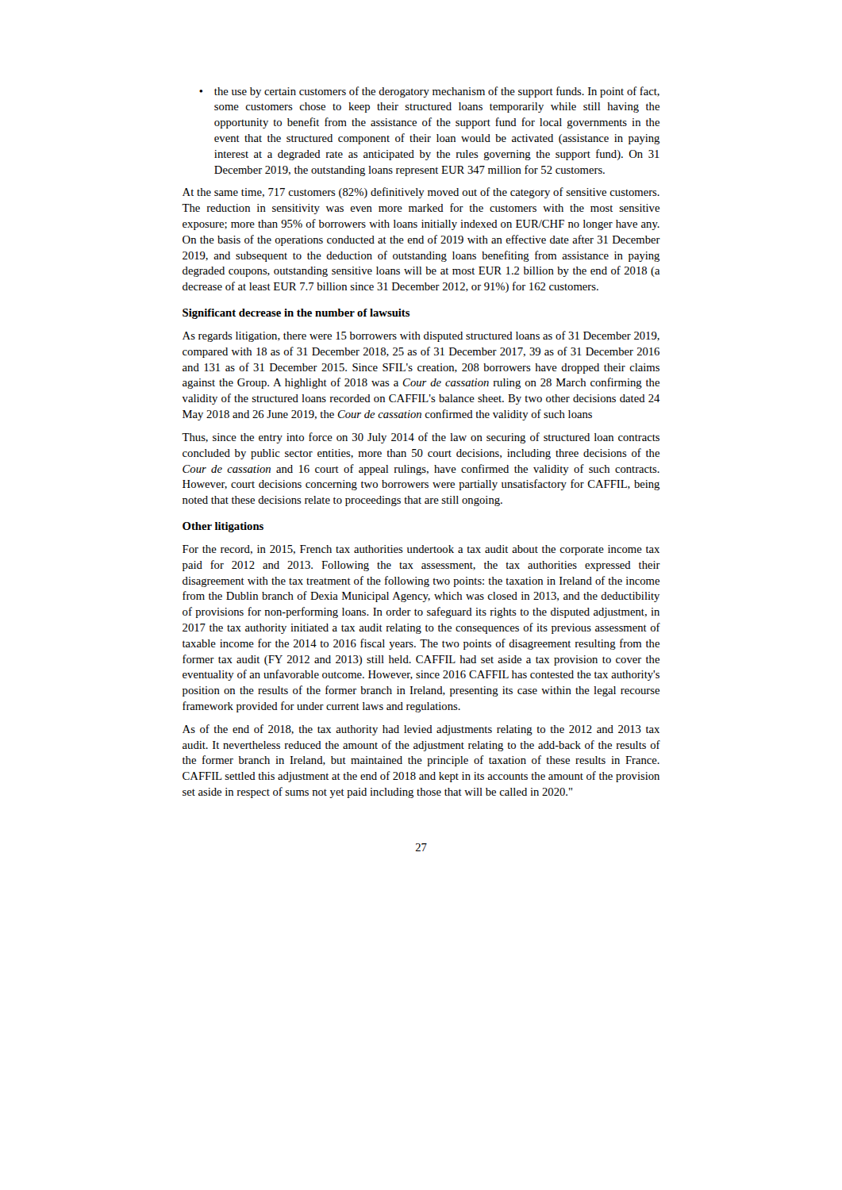•
the use by certain customers of the derogatory mechanism of the support funds. In point of fact, some customers chose to keep their structured loans temporarily while still having the opportunity to benefit from the assistance of the support fund for local governments in the event that the structured component of their loan would be activated (assistance in paying interest at a degraded rate as anticipated by the rules governing the support fund). On 31 December 2019, the outstanding loans represent EUR 347 million for 52 customers.
At the same time, 717 customers (82%) definitively moved out of the category of sensitive customers. The reduction in sensitivity was even more marked for the customers with the most sensitive exposure; more than 95% of borrowers with loans initially indexed on EUR/CHF no longer have any. On the basis of the operations conducted at the end of 2019 with an effective date after 31 December 2019, and subsequent to the deduction of outstanding loans benefiting from assistance in paying degraded coupons, outstanding sensitive loans will be at most EUR 1.2 billion by the end of 2018 (a decrease of at least EUR 7.7 billion since 31 December 2012, or 91%) for 162 customers.
Significant decrease in the number of lawsuits
As regards litigation, there were 15 borrowers with disputed structured loans as of 31 December 2019, compared with 18 as of 31 December 2018, 25 as of 31 December 2017, 39 as of 31 December 2016 and 131 as of 31 December 2015. Since SFIL's creation, 208 borrowers have dropped their claims against the Group. A highlight of 2018 was a Cour de cassation ruling on 28 March confirming the validity of the structured loans recorded on CAFFIL's balance sheet. By two other decisions dated 24 May 2018 and 26 June 2019, the Cour de cassation confirmed the validity of such loans
Thus, since the entry into force on 30 July 2014 of the law on securing of structured loan contracts concluded by public sector entities, more than 50 court decisions, including three decisions of the Cour de cassation and 16 court of appeal rulings, have confirmed the validity of such contracts. However, court decisions concerning two borrowers were partially unsatisfactory for CAFFIL, being noted that these decisions relate to proceedings that are still ongoing.
Other litigations
For the record, in 2015, French tax authorities undertook a tax audit about the corporate income tax paid for 2012 and 2013. Following the tax assessment, the tax authorities expressed their disagreement with the tax treatment of the following two points: the taxation in Ireland of the income from the Dublin branch of Dexia Municipal Agency, which was closed in 2013, and the deductibility of provisions for non-performing loans. In order to safeguard its rights to the disputed adjustment, in 2017 the tax authority initiated a tax audit relating to the consequences of its previous assessment of taxable income for the 2014 to 2016 fiscal years. The two points of disagreement resulting from the former tax audit (FY 2012 and 2013) still held. CAFFIL had set aside a tax provision to cover the eventuality of an unfavorable outcome. However, since 2016 CAFFIL has contested the tax authority's position on the results of the former branch in Ireland, presenting its case within the legal recourse framework provided for under current laws and regulations.
As of the end of 2018, the tax authority had levied adjustments relating to the 2012 and 2013 tax audit. It nevertheless reduced the amount of the adjustment relating to the add-back of the results of the former branch in Ireland, but maintained the principle of taxation of these results in France. CAFFIL settled this adjustment at the end of 2018 and kept in its accounts the amount of the provision set aside in respect of sums not yet paid including those that will be called in 2020."
27